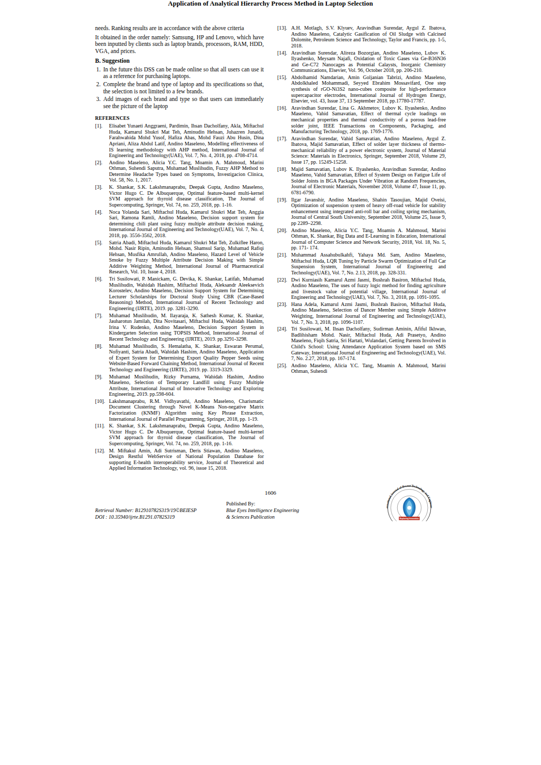Application of Analytical Hierarchy Process Method in Laptop Selection
needs. Ranking results are in accordance with the above criteria
It obtained in the order namely: Samsung, HP and Lenovo, which have been inputted by clients such as laptop brands, processors, RAM, HDD, VGA, and prices.
B. Suggestion
In the future this DSS can be made online so that all users can use it as a reference for purchasing laptops.
Complete the brand and type of laptop and its specifications so that, the selection is not limited to a few brands.
Add images of each brand and type so that users can immediately see the picture of the laptop
REFERENCES
[1]. Elisabet Yunaeti Anggraeni, Pardimin, Ihsan Dacholfany, Akla, Miftachul Huda, Kamarul Shukri Mat Teh, Aminudin Hehsan, Juhazren Junaidi, Farahwahida Mohd Yusof, Hafiza Abas, Mohd Fauzi Abu Husin, Dina Apriani, Aliza Abdul Latif, Andino Maseleno, Modelling effectiveness of IS learning methodology with AHP method, International Journal of Engineering and Technology(UAE), Vol. 7, No. 4, 2018, pp. 4708-4714.
[2]. Andino Maseleno, Alicia Y.C. Tang, Moamin A. Mahmoud, Marini Othman, Suhendi Saputra, Muhamad Muslihudin, Fuzzy AHP Method to Determine Headache Types based on Symptoms, Investigacion Clinica, Vol. 58, No. 1, 2017.
[3]. K. Shankar, S.K. Lakshmanaprabu, Deepak Gupta, Andino Maseleno, Victor Hugo C. De Albuquerque, Optimal feature-based multi-kernel SVM approach for thyroid disease classification, The Journal of Supercomputing, Springer, Vol. 74, no. 259, 2018, pp. 1-16.
[4]. Noca Yolanda Sari, Miftachul Huda, Kamarul Shukri Mat Teh, Anggia Sari, Ramona Ramli, Andino Maseleno, Decision support system for determining chili plant using fuzzy multiple attribute decision making, International Journal of Engineering and Technology(UAE), Vol. 7, No. 4, 2018, pp. 3556-3562, 2018.
[5]. Satria Abadi, Miftachul Huda, Kamarul Shukri Mat Teh, Zulkiflee Haron, Mohd. Nasir Ripin, Aminudin Hehsan, Shamsul Sarip, Muhamad Rafiqi Hehsan, Musfika Amrullah, Andino Maseleno, Hazard Level of Vehicle Smoke by Fuzzy Multiple Attribute Decision Making with Simple Additive Weighting Method, International Journal of Pharmaceutical Research, Vol. 10, Issue 4, 2018.
[6]. Tri Susilowati, P. Manickam, G. Devika, K. Shankar, Latifah, Muhamad Muslihudin, Wahidah Hashim, Miftachul Huda, Aleksandr Aleeksevich Korostelev, Andino Maseleno, Decision Support System for Determining Lecturer Scholarships for Doctoral Study Using CBR (Case-Based Reasoning) Method, International Journal of Recent Technology and Engineering (IJRTE), 2019. pp. 3281-3290.
[7]. Muhamad Muslihudin, M. Ilayaraja, K. Sathesh Kumar, K. Shankar, Jauharotun Jamilah, Dita Novitasari, Miftachul Huda, Wahidah Hashim, Irina V. Rudenko, Andino Maseleno, Decision Support System in Kindergarten Selection using TOPSIS Method, International Journal of Recent Technology and Engineering (IJRTE), 2019. pp.3291-3298.
[8]. Muhamad Muslihudin, S. Hemalatha, K. Shankar, Eswaran Perumal, Nofiyanti, Satria Abadi, Wahidah Hashim, Andino Maseleno, Application of Expert System for Determining Export Quality Pepper Seeds using Website-Based Forward Chaining Method, International Journal of Recent Technology and Engineering (IJRTE), 2019. pp. 3319-3329.
[9]. Muhamad Muslihudin, Rizky Purnama, Wahidah Hashim, Andino Maseleno, Selection of Temporary Landfill using Fuzzy Multiple Attribute, International Journal of Innovative Technology and Exploring Engineering, 2019. pp.598-604.
[10]. Lakshmanaprabu, R.M. Vidhyavathi, Andino Maseleno, Charismatic Document Clustering through Novel K-Means Non-negative Matrix Factorization (KNMF) Algorithm using Key Phrase Extraction, International Journal of Parallel Programming, Springer, 2018, pp. 1-19.
[11]. K. Shankar, S.K. Lakshmanaprabu, Deepak Gupta, Andino Maseleno, Victor Hugo C. De Albuquerque, Optimal feature-based multi-kernel SVM approach for thyroid disease classification, The Journal of Supercomputing, Springer, Vol. 74, no. 259, 2018, pp. 1-16.
[12]. M. Miftakul Amin, Adi Sutrisman, Deris Stiawan, Andino Maseleno, Design Restful WebService of National Population Database for supporting E-health interoperability service, Journal of Theoretical and Applied Information Technology, vol. 96, issue 15, 2018.
[13]. A.H. Motlagh, S.V. Klyuev, Aravindhan Surendar, Aygul Z. Ibatova, Andino Maseleno, Catalytic Gasification of Oil Sludge with Calcined Dolomite, Petroleum Science and Technology, Taylor and Francis, pp. 1-5, 2018.
[14]. Aravindhan Surendar, Alireza Bozorgian, Andino Maseleno, Lubov K. Ilyashenko, Meysam Najafi, Oxidation of Toxic Gases via Ge-B36N36 and Ge-C72 Nanocages as Potential Calaysts, Inorganic Chemistry Communications, Elsevier, Vol. 96, October 2018, pp. 206-210.
[15]. Abdolhamid Namdarian, Amin Goljanian Tabrizi, Andino Maseleno, Abdolkhaled Mohammadi, Seyyed Ebrahim Mossavifard, One step synthesis of rGO-Ni3S2 nano-cubes composite for high-performance supercapacitor electrodes, International Journal of Hydrogen Energy, Elsevier, vol. 43, Issue 37, 13 September 2018, pp.17780-17787.
[16]. Aravindhan Surendar, Lina G. Akhmetov, Lubov K. Ilyashenko, Andino Maseleno, Vahid Samavatian, Effect of thermal cycle loadings on mechanical properties and thermal conductivity of a porous lead-free solder joint, IEEE Transactions on Components, Packaging, and Manufacturing Technology, 2018, pp. 1769-1776.
[17]. Aravindhan Surendar, Vahid Samavatian, Andino Maseleno, Aygul Z. Ibatova, Majid Samavatian, Effect of solder layer thickness of thermo-mechanical reliability of a power electronic system, Journal of Material Science: Materials in Electronics, Springer, September 2018, Volume 29, Issue 17, pp. 15249-15258.
[18]. Majid Samavatian, Lubov K. Ilyashenko, Aravindhan Surendar, Andino Maseleno, Vahid Samavatian, Effect of System Design on Fatigue Life of Solder Joints in BGA Packages Under Vibration at Random Frequencies, Journal of Electronic Materials, November 2018, Volume 47, Issue 11, pp. 6781-6790.
[19]. Ilgar Javanshir, Andino Maseleno, Shahin Tasoujian, Majid Oveisi, Optimization of suspension system of heavy off-road vehicle for stability enhancement using integrated anti-roll bar and coiling spring mechanism, Journal of Central South University, September 2018, Volume 25, Issue 9, pp 2289–2298.
[20]. Andino Maseleno, Alicia Y.C. Tang, Moamin A. Mahmoud, Marini Othman, K. Shankar, Big Data and E-Learning in Education, International Journal of Computer Science and Network Security, 2018, Vol. 18, No. 5, pp. 171- 174.
[21]. Muhammad Assahubulkahfi, Yahaya Md. Sam, Andino Maseleno, Miftachul Huda, LQR Tuning by Particle Swarm Optimization of Full Car Suspension System, International Journal of Engineering and Technology(UAE), Vol. 7, No. 2.13, 2018, pp. 328-331.
[22]. Dwi Kurniasih Kamarul Azmi Jasmi, Bushrah Basiron, Miftachul Huda, Andino Maseleno, The uses of fuzzy logic method for finding agriculture and livestock value of potential village, International Journal of Engineering and Technology(UAE), Vol. 7, No. 3, 2018, pp. 1091-1095.
[23]. Hana Adela, Kamarul Azmi Jasmi, Bushrah Basiron, Miftachul Huda, Andino Maseleno, Selection of Dancer Member using Simple Additive Weighting, International Journal of Engineering and Technology(UAE), Vol. 7, No. 3, 2018, pp. 1096-1107.
[24]. Tri Susilowati, M. Ihsan Dacholfany, Sudirman Aminin, Afiful Ikhwan, Badlihisham Mohd. Nasir, Miftachul Huda, Adi Prasetyo, Andino Maseleno, Fiqih Satria, Sri Hartati, Wulandari, Getting Parents Involved in Child's School: Using Attendance Application System based on SMS Gateway, International Journal of Engineering and Technology(UAE), Vol. 7, No. 2.27, 2018, pp. 167-174.
[25]. Andino Maseleno, Alicia Y.C. Tang, Moamin A. Mahmoud, Marini Othman, Suhendi
Retrieval Number: B12910782S319/19©BEIESP
DOI : 10.35940/ijrte.B1291.0782S319
1606
Published By:
Blue Eyes Intelligence Engineering
& Sciences Publication
International Journal of Recent Technology and Engineering www.ijrte.org Exploring Innovation